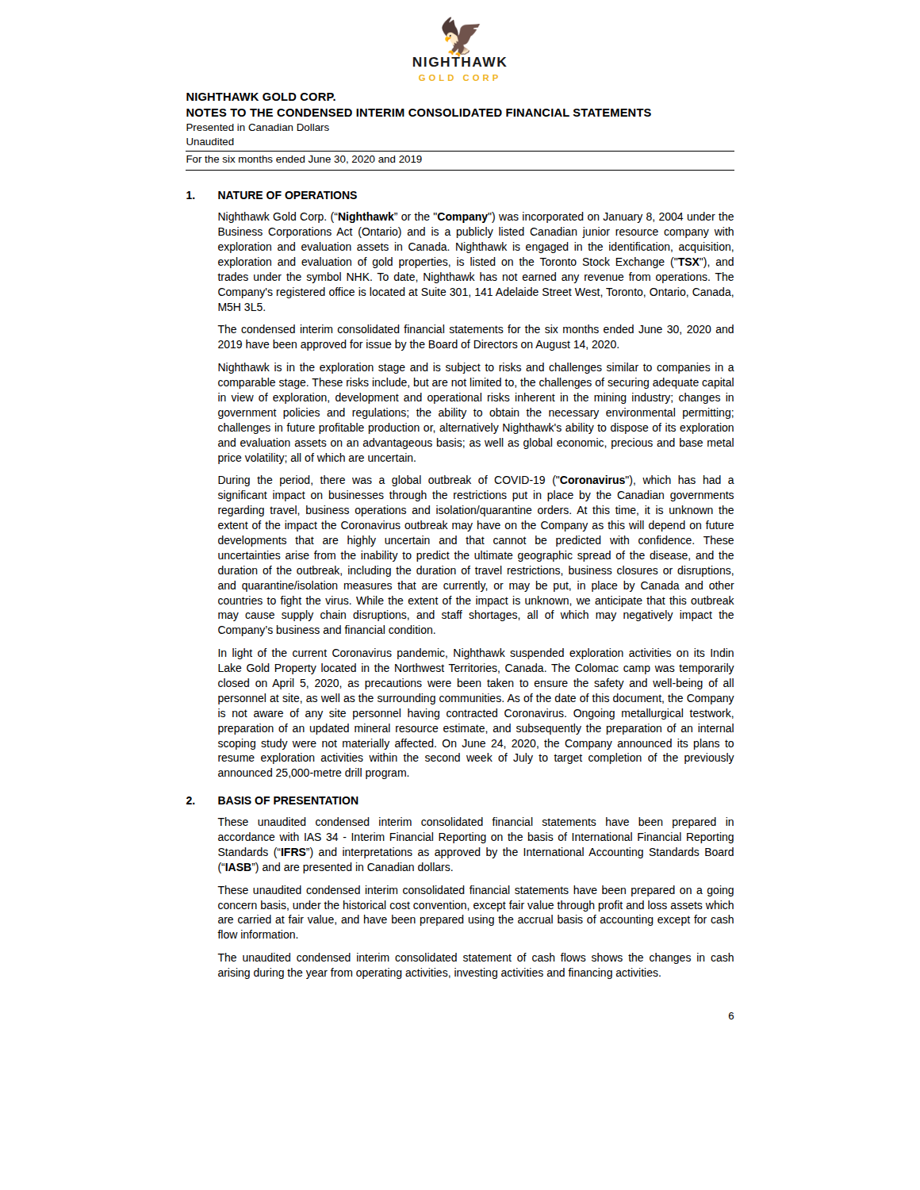🦅
NIGHTHAWK
GOLD CORP
NIGHTHAWK GOLD CORP.
NOTES TO THE CONDENSED INTERIM CONSOLIDATED FINANCIAL STATEMENTS
Presented in Canadian Dollars
Unaudited
For the six months ended June 30, 2020 and 2019
1. NATURE OF OPERATIONS
Nighthawk Gold Corp. (“Nighthawk” or the "Company") was incorporated on January 8, 2004 under the Business Corporations Act (Ontario) and is a publicly listed Canadian junior resource company with exploration and evaluation assets in Canada. Nighthawk is engaged in the identification, acquisition, exploration and evaluation of gold properties, is listed on the Toronto Stock Exchange ("TSX"), and trades under the symbol NHK. To date, Nighthawk has not earned any revenue from operations. The Company's registered office is located at Suite 301, 141 Adelaide Street West, Toronto, Ontario, Canada, M5H 3L5.
The condensed interim consolidated financial statements for the six months ended June 30, 2020 and 2019 have been approved for issue by the Board of Directors on August 14, 2020.
Nighthawk is in the exploration stage and is subject to risks and challenges similar to companies in a comparable stage. These risks include, but are not limited to, the challenges of securing adequate capital in view of exploration, development and operational risks inherent in the mining industry; changes in government policies and regulations; the ability to obtain the necessary environmental permitting; challenges in future profitable production or, alternatively Nighthawk's ability to dispose of its exploration and evaluation assets on an advantageous basis; as well as global economic, precious and base metal price volatility; all of which are uncertain.
During the period, there was a global outbreak of COVID-19 ("Coronavirus"), which has had a significant impact on businesses through the restrictions put in place by the Canadian governments regarding travel, business operations and isolation/quarantine orders. At this time, it is unknown the extent of the impact the Coronavirus outbreak may have on the Company as this will depend on future developments that are highly uncertain and that cannot be predicted with confidence. These uncertainties arise from the inability to predict the ultimate geographic spread of the disease, and the duration of the outbreak, including the duration of travel restrictions, business closures or disruptions, and quarantine/isolation measures that are currently, or may be put, in place by Canada and other countries to fight the virus. While the extent of the impact is unknown, we anticipate that this outbreak may cause supply chain disruptions, and staff shortages, all of which may negatively impact the Company’s business and financial condition.
In light of the current Coronavirus pandemic, Nighthawk suspended exploration activities on its Indin Lake Gold Property located in the Northwest Territories, Canada. The Colomac camp was temporarily closed on April 5, 2020, as precautions were been taken to ensure the safety and well-being of all personnel at site, as well as the surrounding communities. As of the date of this document, the Company is not aware of any site personnel having contracted Coronavirus. Ongoing metallurgical testwork, preparation of an updated mineral resource estimate, and subsequently the preparation of an internal scoping study were not materially affected. On June 24, 2020, the Company announced its plans to resume exploration activities within the second week of July to target completion of the previously announced 25,000-metre drill program.
2. BASIS OF PRESENTATION
These unaudited condensed interim consolidated financial statements have been prepared in accordance with IAS 34 - Interim Financial Reporting on the basis of International Financial Reporting Standards (“IFRS”) and interpretations as approved by the International Accounting Standards Board (“IASB”) and are presented in Canadian dollars.
These unaudited condensed interim consolidated financial statements have been prepared on a going concern basis, under the historical cost convention, except fair value through profit and loss assets which are carried at fair value, and have been prepared using the accrual basis of accounting except for cash flow information.
The unaudited condensed interim consolidated statement of cash flows shows the changes in cash arising during the year from operating activities, investing activities and financing activities.
6